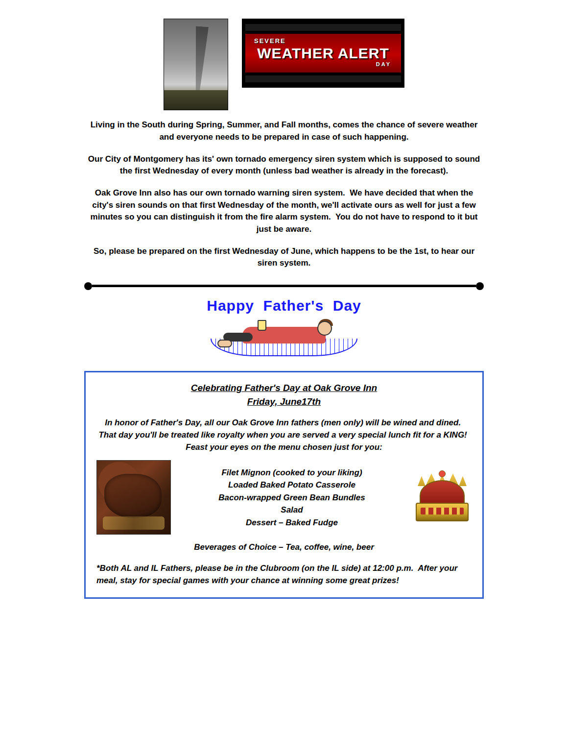SEVERE
WEATHER ALERT
DAY
Living in the South during Spring, Summer, and Fall months, comes the chance of severe weather and everyone needs to be prepared in case of such happening.
Our City of Montgomery has its' own tornado emergency siren system which is supposed to sound the first Wednesday of every month (unless bad weather is already in the forecast).
Oak Grove Inn also has our own tornado warning siren system. We have decided that when the city's siren sounds on that first Wednesday of the month, we'll activate ours as well for just a few minutes so you can distinguish it from the fire alarm system. You do not have to respond to it but just be aware.
So, please be prepared on the first Wednesday of June, which happens to be the 1st, to hear our siren system.
Happy Father's Day
Celebrating Father's Day at Oak Grove Inn Friday, June17th
In honor of Father's Day, all our Oak Grove Inn fathers (men only) will be wined and dined. That day you'll be treated like royalty when you are served a very special lunch fit for a KING! Feast your eyes on the menu chosen just for you:
Filet Mignon (cooked to your liking)
Loaded Baked Potato Casserole
Bacon-wrapped Green Bean Bundles
Salad
Dessert – Baked Fudge
Beverages of Choice – Tea, coffee, wine, beer
*Both AL and IL Fathers, please be in the Clubroom (on the IL side) at 12:00 p.m. After your meal, stay for special games with your chance at winning some great prizes!